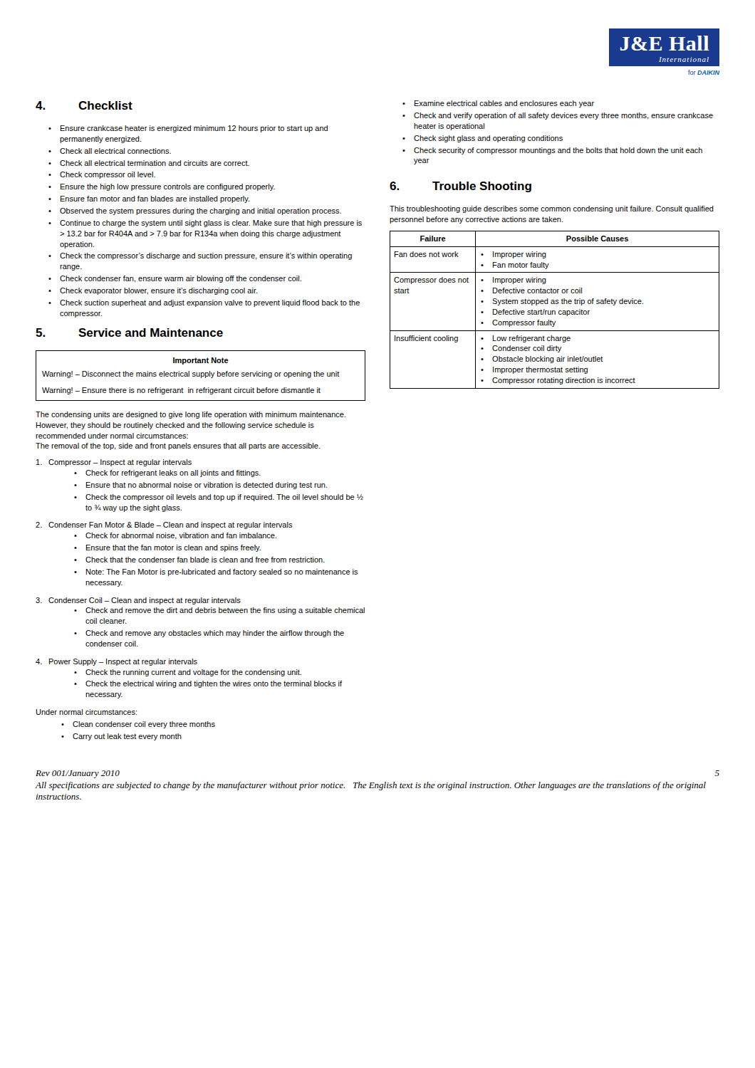J&E Hall
International
for DAIKIN
4. Checklist
Ensure crankcase heater is energized minimum 12 hours prior to start up and permanently energized.
Check all electrical connections.
Check all electrical termination and circuits are correct.
Check compressor oil level.
Ensure the high low pressure controls are configured properly.
Ensure fan motor and fan blades are installed properly.
Observed the system pressures during the charging and initial operation process.
Continue to charge the system until sight glass is clear. Make sure that high pressure is > 13.2 bar for R404A and > 7.9 bar for R134a when doing this charge adjustment operation.
Check the compressor’s discharge and suction pressure, ensure it’s within operating range.
Check condenser fan, ensure warm air blowing off the condenser coil.
Check evaporator blower, ensure it’s discharging cool air.
Check suction superheat and adjust expansion valve to prevent liquid flood back to the compressor.
5. Service and Maintenance
Important Note
Warning! – Disconnect the mains electrical supply before servicing or opening the unit
Warning! – Ensure there is no refrigerant in refrigerant circuit before dismantle it
The condensing units are designed to give long life operation with minimum maintenance. However, they should be routinely checked and the following service schedule is recommended under normal circumstances:
The removal of the top, side and front panels ensures that all parts are accessible.
Compressor – Inspect at regular intervals
Check for refrigerant leaks on all joints and fittings.
Ensure that no abnormal noise or vibration is detected during test run.
Check the compressor oil levels and top up if required. The oil level should be ½ to ¾ way up the sight glass.
Condenser Fan Motor & Blade – Clean and inspect at regular intervals
Check for abnormal noise, vibration and fan imbalance.
Ensure that the fan motor is clean and spins freely.
Check that the condenser fan blade is clean and free from restriction.
Note: The Fan Motor is pre-lubricated and factory sealed so no maintenance is necessary.
Condenser Coil – Clean and inspect at regular intervals
Check and remove the dirt and debris between the fins using a suitable chemical coil cleaner.
Check and remove any obstacles which may hinder the airflow through the condenser coil.
Power Supply – Inspect at regular intervals
Check the running current and voltage for the condensing unit.
Check the electrical wiring and tighten the wires onto the terminal blocks if necessary.
Under normal circumstances:
Clean condenser coil every three months
Carry out leak test every month
Examine electrical cables and enclosures each year
Check and verify operation of all safety devices every three months, ensure crankcase heater is operational
Check sight glass and operating conditions
Check security of compressor mountings and the bolts that hold down the unit each year
6. Trouble Shooting
This troubleshooting guide describes some common condensing unit failure. Consult qualified personnel before any corrective actions are taken.
| Failure | Possible Causes |
| --- | --- |
| Fan does not work | Improper wiring Fan motor faulty |
| Compressor does not start | Improper wiring Defective contactor or coil System stopped as the trip of safety device. Defective start/run capacitor Compressor faulty |
| Insufficient cooling | Low refrigerant charge Condenser coil dirty Obstacle blocking air inlet/outlet Improper thermostat setting Compressor rotating direction is incorrect |
Rev 001/January 2010 5
All specifications are subjected to change by the manufacturer without prior notice. The English text is the original instruction. Other languages are the translations of the original instructions.